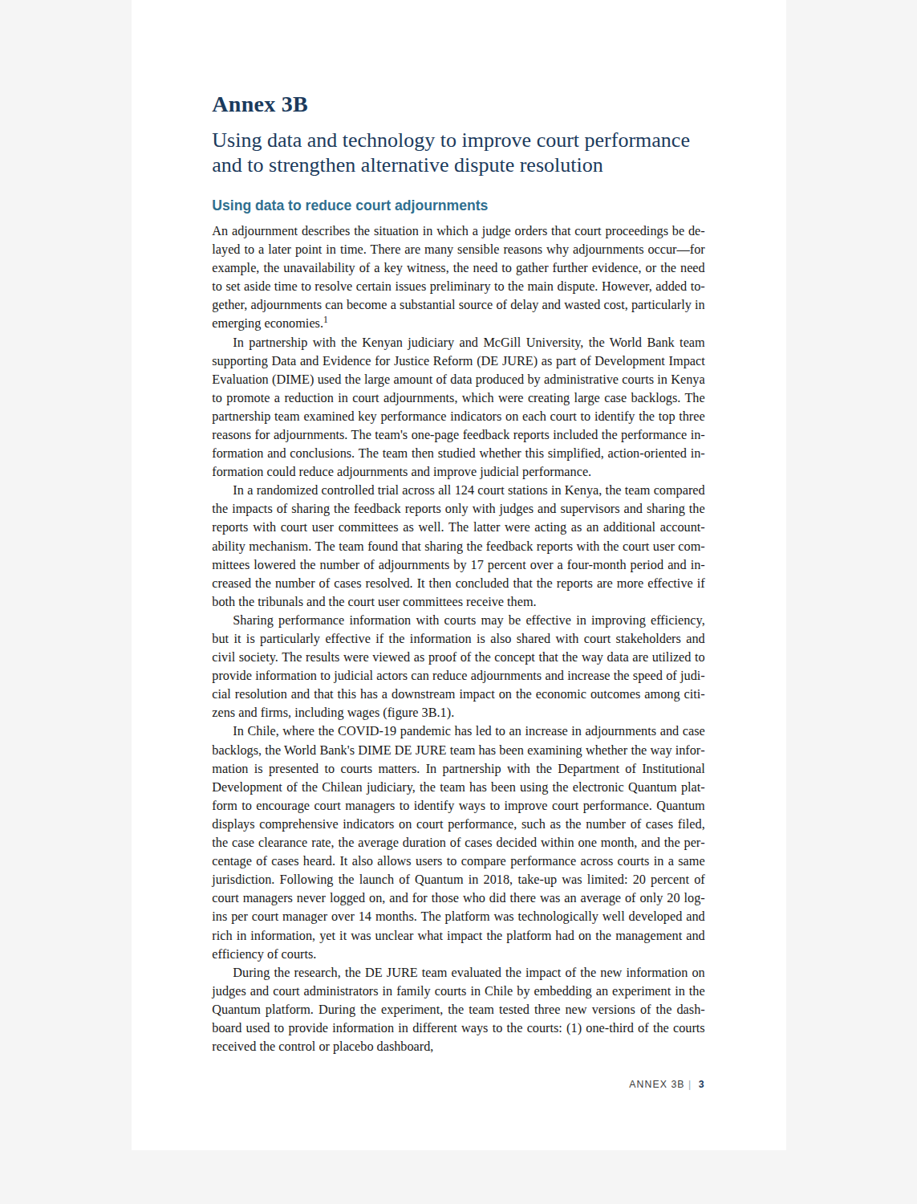Annex 3B
Using data and technology to improve court performance and to strengthen alternative dispute resolution
Using data to reduce court adjournments
An adjournment describes the situation in which a judge orders that court proceedings be delayed to a later point in time. There are many sensible reasons why adjournments occur—for example, the unavailability of a key witness, the need to gather further evidence, or the need to set aside time to resolve certain issues preliminary to the main dispute. However, added together, adjournments can become a substantial source of delay and wasted cost, particularly in emerging economies.1
In partnership with the Kenyan judiciary and McGill University, the World Bank team supporting Data and Evidence for Justice Reform (DE JURE) as part of Development Impact Evaluation (DIME) used the large amount of data produced by administrative courts in Kenya to promote a reduction in court adjournments, which were creating large case backlogs. The partnership team examined key performance indicators on each court to identify the top three reasons for adjournments. The team's one-page feedback reports included the performance information and conclusions. The team then studied whether this simplified, action-oriented information could reduce adjournments and improve judicial performance.
In a randomized controlled trial across all 124 court stations in Kenya, the team compared the impacts of sharing the feedback reports only with judges and supervisors and sharing the reports with court user committees as well. The latter were acting as an additional accountability mechanism. The team found that sharing the feedback reports with the court user committees lowered the number of adjournments by 17 percent over a four-month period and increased the number of cases resolved. It then concluded that the reports are more effective if both the tribunals and the court user committees receive them.
Sharing performance information with courts may be effective in improving efficiency, but it is particularly effective if the information is also shared with court stakeholders and civil society. The results were viewed as proof of the concept that the way data are utilized to provide information to judicial actors can reduce adjournments and increase the speed of judicial resolution and that this has a downstream impact on the economic outcomes among citizens and firms, including wages (figure 3B.1).
In Chile, where the COVID-19 pandemic has led to an increase in adjournments and case backlogs, the World Bank's DIME DE JURE team has been examining whether the way information is presented to courts matters. In partnership with the Department of Institutional Development of the Chilean judiciary, the team has been using the electronic Quantum platform to encourage court managers to identify ways to improve court performance. Quantum displays comprehensive indicators on court performance, such as the number of cases filed, the case clearance rate, the average duration of cases decided within one month, and the percentage of cases heard. It also allows users to compare performance across courts in a same jurisdiction. Following the launch of Quantum in 2018, take-up was limited: 20 percent of court managers never logged on, and for those who did there was an average of only 20 log-ins per court manager over 14 months. The platform was technologically well developed and rich in information, yet it was unclear what impact the platform had on the management and efficiency of courts.
During the research, the DE JURE team evaluated the impact of the new information on judges and court administrators in family courts in Chile by embedding an experiment in the Quantum platform. During the experiment, the team tested three new versions of the dashboard used to provide information in different ways to the courts: (1) one-third of the courts received the control or placebo dashboard,
ANNEX 3B|3